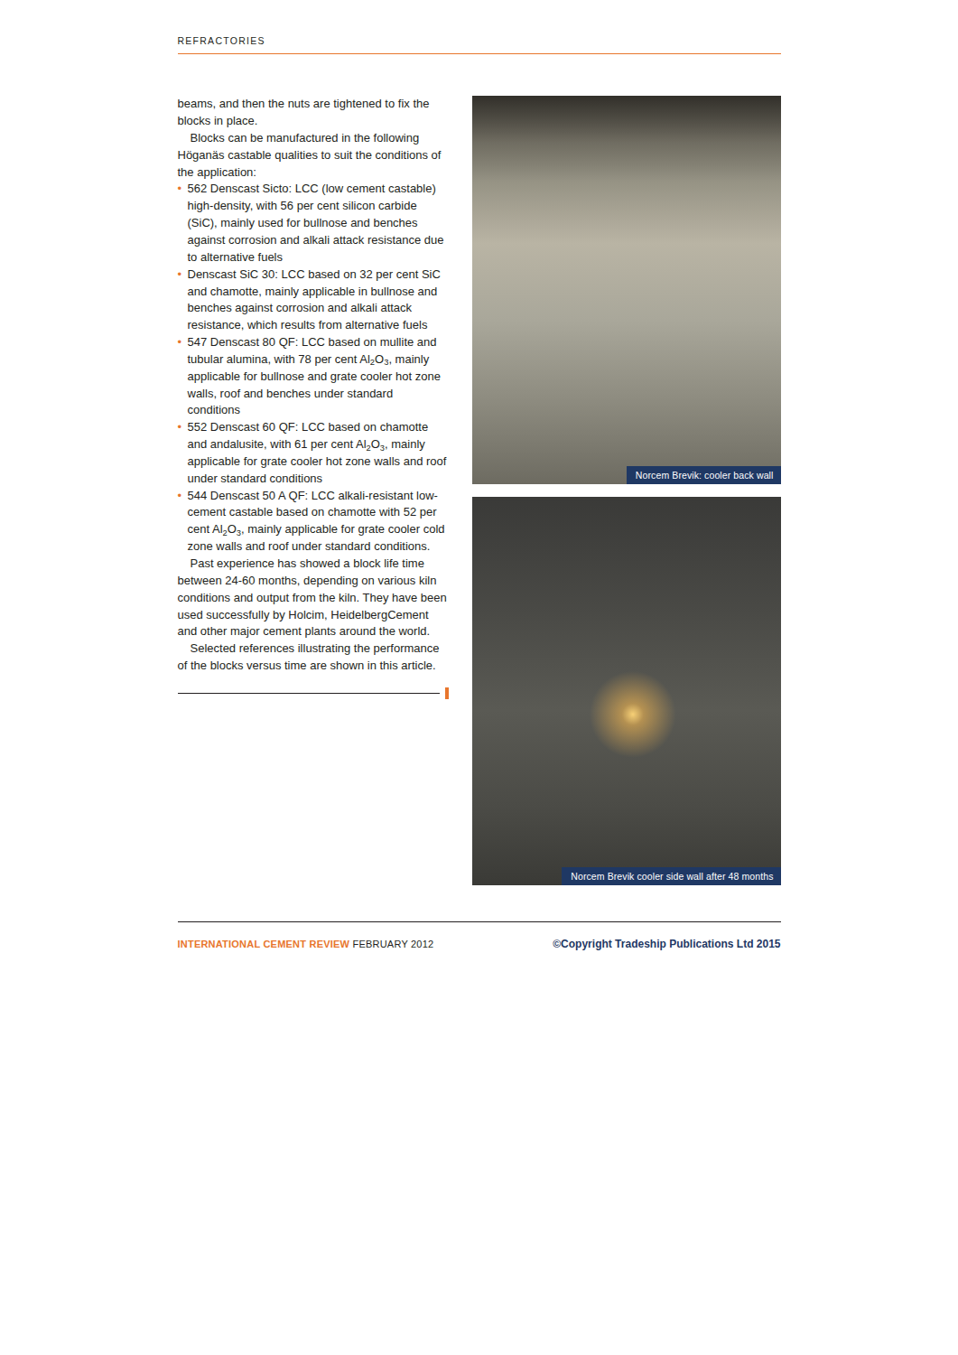Refractories
beams, and then the nuts are tightened to fix the blocks in place.
Blocks can be manufactured in the following Höganäs castable qualities to suit the conditions of the application:
562 Denscast Sicto: LCC (low cement castable) high-density, with 56 per cent silicon carbide (SiC), mainly used for bullnose and benches against corrosion and alkali attack resistance due to alternative fuels
Denscast SiC 30: LCC based on 32 per cent SiC and chamotte, mainly applicable in bullnose and benches against corrosion and alkali attack resistance, which results from alternative fuels
547 Denscast 80 QF: LCC based on mullite and tubular alumina, with 78 per cent Al2O3, mainly applicable for bullnose and grate cooler hot zone walls, roof and benches under standard conditions
552 Denscast 60 QF: LCC based on chamotte and andalusite, with 61 per cent Al2O3, mainly applicable for grate cooler hot zone walls and roof under standard conditions
544 Denscast 50 A QF: LCC alkali-resistant low-cement castable based on chamotte with 52 per cent Al2O3, mainly applicable for grate cooler cold zone walls and roof under standard conditions.
Past experience has showed a block life time between 24-60 months, depending on various kiln conditions and output from the kiln. They have been used successfully by Holcim, HeidelbergCement and other major cement plants around the world.
Selected references illustrating the performance of the blocks versus time are shown in this article.
Norcem Brevik: cooler back wall
Norcem Brevik cooler side wall after 48 months
INTERNATIONAL CEMENT REVIEW FEBRUARY 2012
©Copyright Tradeship Publications Ltd 2015